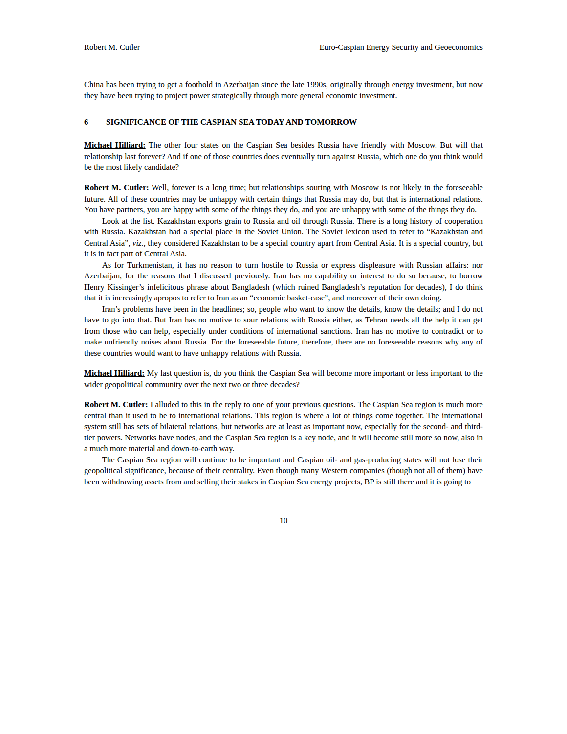Robert M. Cutler Euro-Caspian Energy Security and Geoeconomics
China has been trying to get a foothold in Azerbaijan since the late 1990s, originally through energy investment, but now they have been trying to project power strategically through more general economic investment.
6 Significance of the Caspian Sea Today and Tomorrow
Michael Hilliard: The other four states on the Caspian Sea besides Russia have friendly with Moscow. But will that relationship last forever? And if one of those countries does eventually turn against Russia, which one do you think would be the most likely candidate?
Robert M. Cutler: Well, forever is a long time; but relationships souring with Moscow is not likely in the foreseeable future. All of these countries may be unhappy with certain things that Russia may do, but that is international relations. You have partners, you are happy with some of the things they do, and you are unhappy with some of the things they do.
Look at the list. Kazakhstan exports grain to Russia and oil through Russia. There is a long history of cooperation with Russia. Kazakhstan had a special place in the Soviet Union. The Soviet lexicon used to refer to “Kazakhstan and Central Asia”, viz., they considered Kazakhstan to be a special country apart from Central Asia. It is a special country, but it is in fact part of Central Asia.
As for Turkmenistan, it has no reason to turn hostile to Russia or express displeasure with Russian affairs: nor Azerbaijan, for the reasons that I discussed previously. Iran has no capability or interest to do so because, to borrow Henry Kissinger’s infelicitous phrase about Bangladesh (which ruined Bangladesh’s reputation for decades), I do think that it is increasingly apropos to refer to Iran as an “economic basket-case”, and moreover of their own doing.
Iran’s problems have been in the headlines; so, people who want to know the details, know the details; and I do not have to go into that. But Iran has no motive to sour relations with Russia either, as Tehran needs all the help it can get from those who can help, especially under conditions of international sanctions. Iran has no motive to contradict or to make unfriendly noises about Russia. For the foreseeable future, therefore, there are no foreseeable reasons why any of these countries would want to have unhappy relations with Russia.
Michael Hilliard: My last question is, do you think the Caspian Sea will become more important or less important to the wider geopolitical community over the next two or three decades?
Robert M. Cutler: I alluded to this in the reply to one of your previous questions. The Caspian Sea region is much more central than it used to be to international relations. This region is where a lot of things come together. The international system still has sets of bilateral relations, but networks are at least as important now, especially for the second- and third-tier powers. Networks have nodes, and the Caspian Sea region is a key node, and it will become still more so now, also in a much more material and down-to-earth way.
The Caspian Sea region will continue to be important and Caspian oil- and gas-producing states will not lose their geopolitical significance, because of their centrality. Even though many Western companies (though not all of them) have been withdrawing assets from and selling their stakes in Caspian Sea energy projects, BP is still there and it is going to
10